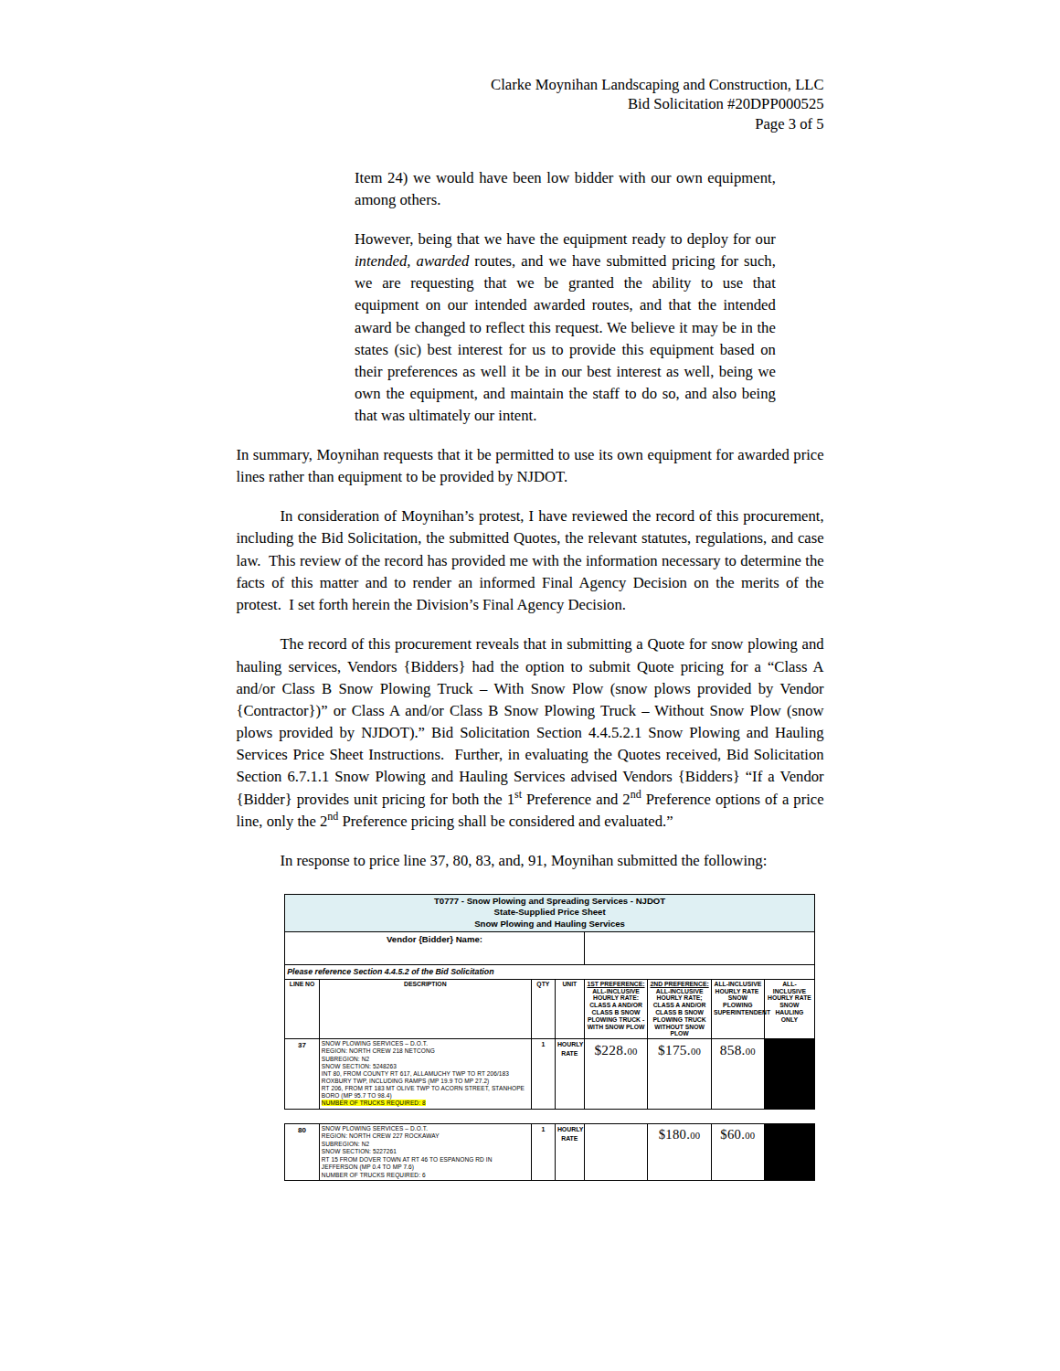Clarke Moynihan Landscaping and Construction, LLC
Bid Solicitation #20DPP000525
Page 3 of 5
Item 24) we would have been low bidder with our own equipment, among others.
However, being that we have the equipment ready to deploy for our intended, awarded routes, and we have submitted pricing for such, we are requesting that we be granted the ability to use that equipment on our intended awarded routes, and that the intended award be changed to reflect this request. We believe it may be in the states (sic) best interest for us to provide this equipment based on their preferences as well it be in our best interest as well, being we own the equipment, and maintain the staff to do so, and also being that was ultimately our intent.
In summary, Moynihan requests that it be permitted to use its own equipment for awarded price lines rather than equipment to be provided by NJDOT.
In consideration of Moynihan’s protest, I have reviewed the record of this procurement, including the Bid Solicitation, the submitted Quotes, the relevant statutes, regulations, and case law. This review of the record has provided me with the information necessary to determine the facts of this matter and to render an informed Final Agency Decision on the merits of the protest. I set forth herein the Division’s Final Agency Decision.
The record of this procurement reveals that in submitting a Quote for snow plowing and hauling services, Vendors {Bidders} had the option to submit Quote pricing for a “Class A and/or Class B Snow Plowing Truck – With Snow Plow (snow plows provided by Vendor {Contractor})” or Class A and/or Class B Snow Plowing Truck – Without Snow Plow (snow plows provided by NJDOT).” Bid Solicitation Section 4.4.5.2.1 Snow Plowing and Hauling Services Price Sheet Instructions. Further, in evaluating the Quotes received, Bid Solicitation Section 6.7.1.1 Snow Plowing and Hauling Services advised Vendors {Bidders} “If a Vendor {Bidder} provides unit pricing for both the 1st Preference and 2nd Preference options of a price line, only the 2nd Preference pricing shall be considered and evaluated.”
In response to price line 37, 80, 83, and, 91, Moynihan submitted the following:
| T0777 - Snow Plowing and Spreading Services - NJDOT State-Supplied Price Sheet Snow Plowing and Hauling Services |
| Vendor {Bidder} Name: | |
| Please reference Section 4.4.5.2 of the Bid Solicitation |
| LINE NO | DESCRIPTION | QTY | UNIT | 1ST PREFERENCE: ALL-INCLUSIVE HOURLY RATE: CLASS A AND/OR CLASS B SNOW PLOWING TRUCK - WITH SNOW PLOW | 2ND PREFERENCE: ALL-INCLUSIVE HOURLY RATE; CLASS A AND/OR CLASS B SNOW PLOWING TRUCK WITHOUT SNOW PLOW | ALL-INCLUSIVE HOURLY RATE SNOW PLOWING SUPERINTENDENT | ALL-INCLUSIVE HOURLY RATE SNOW HAULING ONLY |
| 37 | SNOW PLOWING SERVICES – D.O.T. REGION: NORTH CREW 218 NETCONG SUBREGION: N2 SNOW SECTION: 5248263 INT 80, FROM COUNTY RT 617, ALLAMUCHY TWP TO RT 206/183 ROXBURY TWP, INCLUDING RAMPS (MP 19.9 TO MP 27.2) RT 206, FROM RT 183 MT OLIVE TWP TO ACORN STREET, STANHOPE BORO (MP 95.7 TO 98.4) NUMBER OF TRUCKS REQUIRED: 8 | 1 | HOURLY RATE | $228. 00 | $175. 00 | 858. 00 | |
| 80 | SNOW PLOWING SERVICES – D.O.T. REGION: NORTH CREW 227 ROCKAWAY SUBREGION: N2 SNOW SECTION: 5227261 RT 15 FROM DOVER TOWN AT RT 46 TO ESPANONG RD IN JEFFERSON (MP 0.4 TO MP 7.6) NUMBER OF TRUCKS REQUIRED: 6 | 1 | HOURLY RATE | | $180. 00 | $60. 00 | |